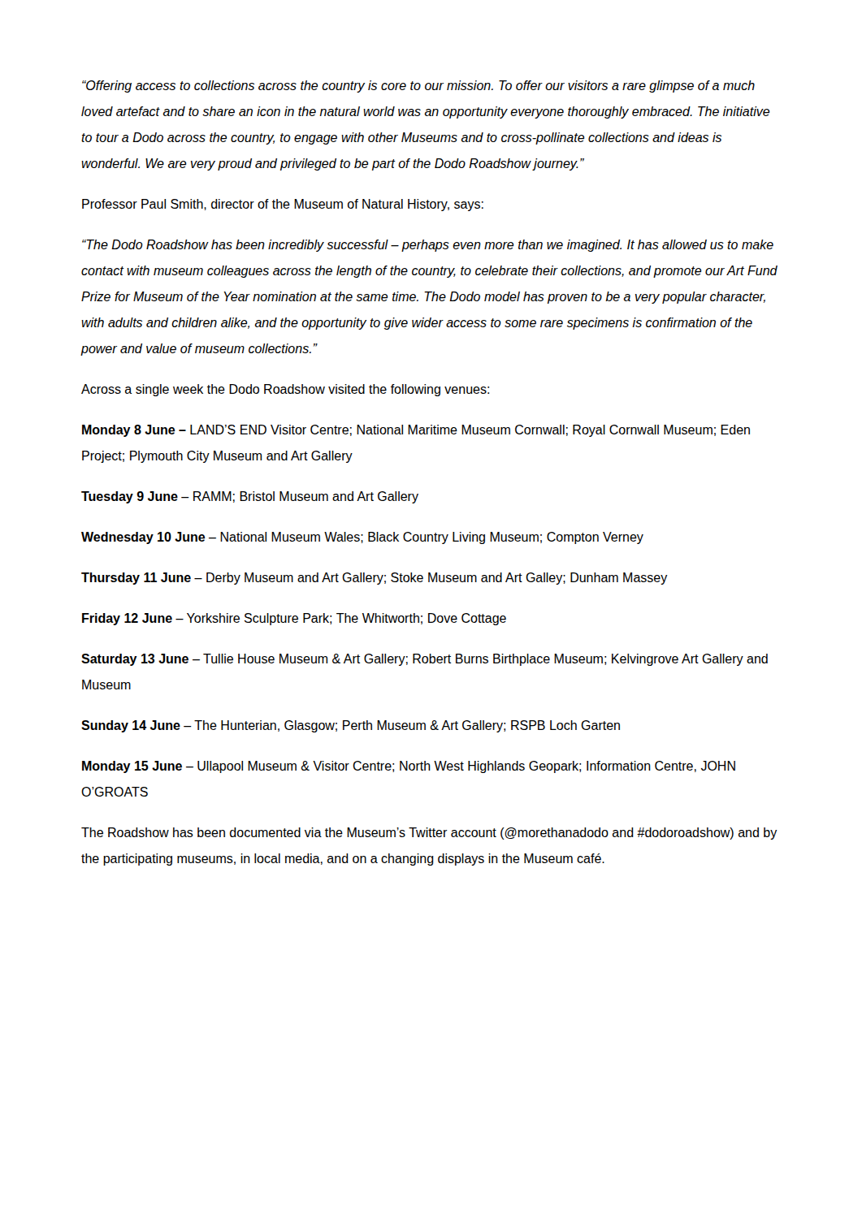“Offering access to collections across the country is core to our mission. To offer our visitors a rare glimpse of a much loved artefact and to share an icon in the natural world was an opportunity everyone thoroughly embraced. The initiative to tour a Dodo across the country, to engage with other Museums and to cross-pollinate collections and ideas is wonderful. We are very proud and privileged to be part of the Dodo Roadshow journey.”
Professor Paul Smith, director of the Museum of Natural History, says:
“The Dodo Roadshow has been incredibly successful – perhaps even more than we imagined. It has allowed us to make contact with museum colleagues across the length of the country, to celebrate their collections, and promote our Art Fund Prize for Museum of the Year nomination at the same time. The Dodo model has proven to be a very popular character, with adults and children alike, and the opportunity to give wider access to some rare specimens is confirmation of the power and value of museum collections.”
Across a single week the Dodo Roadshow visited the following venues:
Monday 8 June – LAND’S END Visitor Centre; National Maritime Museum Cornwall; Royal Cornwall Museum; Eden Project; Plymouth City Museum and Art Gallery
Tuesday 9 June – RAMM; Bristol Museum and Art Gallery
Wednesday 10 June – National Museum Wales; Black Country Living Museum; Compton Verney
Thursday 11 June – Derby Museum and Art Gallery; Stoke Museum and Art Galley; Dunham Massey
Friday 12 June – Yorkshire Sculpture Park; The Whitworth; Dove Cottage
Saturday 13 June – Tullie House Museum & Art Gallery; Robert Burns Birthplace Museum; Kelvingrove Art Gallery and Museum
Sunday 14 June – The Hunterian, Glasgow; Perth Museum & Art Gallery; RSPB Loch Garten
Monday 15 June – Ullapool Museum & Visitor Centre; North West Highlands Geopark; Information Centre, JOHN O’GROATS
The Roadshow has been documented via the Museum’s Twitter account (@morethanadodo and #dodoroadshow) and by the participating museums, in local media, and on a changing displays in the Museum café.